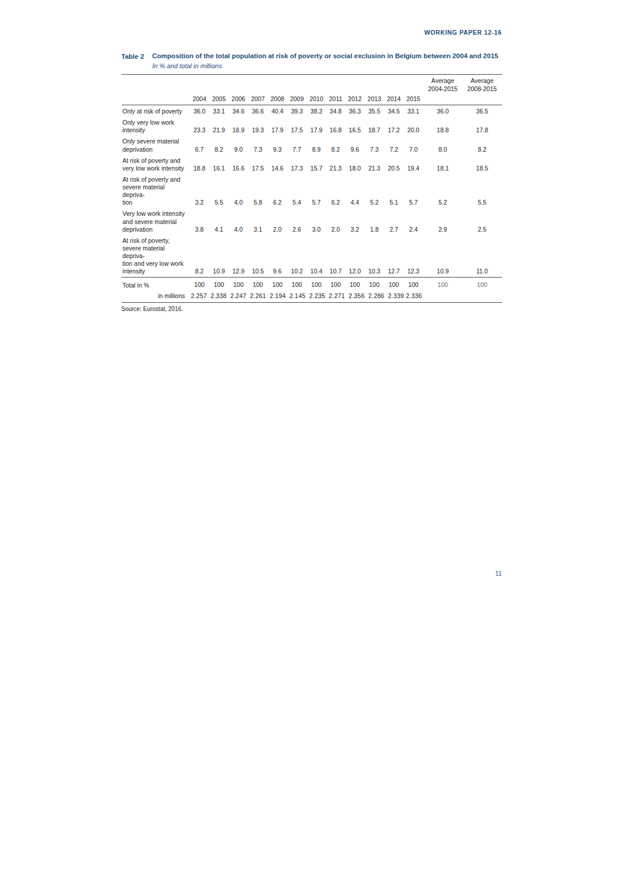WORKING PAPER 12-16
Table 2
Composition of the total population at risk of poverty or social exclusion in Belgium between 2004 and 2015 In % and total in millions
| | | | | | | | | | | | | | Average 2004-2015 | Average 2008-2015 |
| --- | --- | --- | --- | --- | --- | --- | --- | --- | --- | --- | --- | --- | --- | --- |
| | 2004 | 2005 | 2006 | 2007 | 2008 | 2009 | 2010 | 2011 | 2012 | 2013 | 2014 | 2015 | | |
| Only at risk of poverty | 36.0 | 33.1 | 34.6 | 36.6 | 40.4 | 39.3 | 38.2 | 34.8 | 36.3 | 35.5 | 34.5 | 33.1 | 36.0 | 36.5 |
| Only very low work intensity | 23.3 | 21.9 | 18.9 | 19.3 | 17.9 | 17.5 | 17.9 | 16.8 | 16.5 | 18.7 | 17.2 | 20.0 | 18.8 | 17.8 |
| Only severe material deprivation | 6.7 | 8.2 | 9.0 | 7.3 | 9.3 | 7.7 | 8.9 | 8.2 | 9.6 | 7.3 | 7.2 | 7.0 | 8.0 | 8.2 |
| At risk of poverty and very low work intensity | 18.8 | 16.1 | 16.6 | 17.5 | 14.6 | 17.3 | 15.7 | 21.3 | 18.0 | 21.3 | 20.5 | 19.4 | 18.1 | 18.5 |
| At risk of poverty and severe material depriva- tion | 3.2 | 5.5 | 4.0 | 5.8 | 6.2 | 5.4 | 5.7 | 6.2 | 4.4 | 5.2 | 5.1 | 5.7 | 5.2 | 5.5 |
| Very low work intensity and severe material deprivation | 3.8 | 4.1 | 4.0 | 3.1 | 2.0 | 2.6 | 3.0 | 2.0 | 3.2 | 1.8 | 2.7 | 2.4 | 2.9 | 2.5 |
| At risk of poverty, severe material depriva- tion and very low work intensity | 8.2 | 10.9 | 12.9 | 10.5 | 9.6 | 10.2 | 10.4 | 10.7 | 12.0 | 10.3 | 12.7 | 12.3 | 10.9 | 11.0 |
| Total in % | 100 | 100 | 100 | 100 | 100 | 100 | 100 | 100 | 100 | 100 | 100 | 100 | 100 | 100 |
| in millions | 2.257 2.338 2.247 2.261 2.194 2.145 2.235 2.271 2.356 2.286 2.339 2.336 | | |
Source: Eurostat, 2016.
11